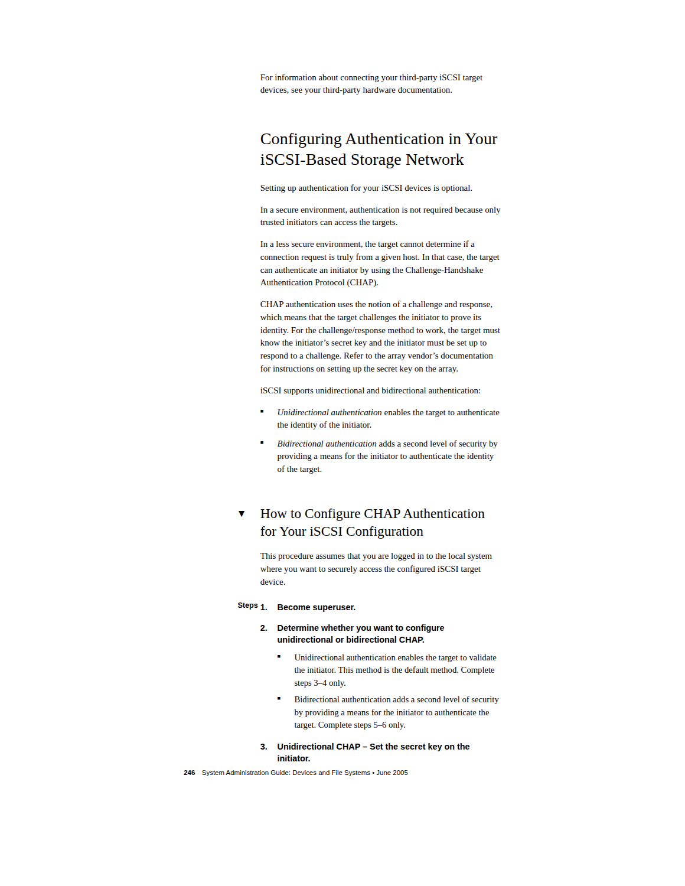For information about connecting your third-party iSCSI target devices, see your third-party hardware documentation.
Configuring Authentication in Your iSCSI-Based Storage Network
Setting up authentication for your iSCSI devices is optional.
In a secure environment, authentication is not required because only trusted initiators can access the targets.
In a less secure environment, the target cannot determine if a connection request is truly from a given host. In that case, the target can authenticate an initiator by using the Challenge-Handshake Authentication Protocol (CHAP).
CHAP authentication uses the notion of a challenge and response, which means that the target challenges the initiator to prove its identity. For the challenge/response method to work, the target must know the initiator’s secret key and the initiator must be set up to respond to a challenge. Refer to the array vendor’s documentation for instructions on setting up the secret key on the array.
iSCSI supports unidirectional and bidirectional authentication:
Unidirectional authentication enables the target to authenticate the identity of the initiator.
Bidirectional authentication adds a second level of security by providing a means for the initiator to authenticate the identity of the target.
▼How to Configure CHAP Authentication for Your iSCSI Configuration
This procedure assumes that you are logged in to the local system where you want to securely access the configured iSCSI target device.
Steps
Become superuser.
Determine whether you want to configure unidirectional or bidirectional CHAP.
Unidirectional authentication enables the target to validate the initiator. This method is the default method. Complete steps 3–4 only.
Bidirectional authentication adds a second level of security by providing a means for the initiator to authenticate the target. Complete steps 5–6 only.
Unidirectional CHAP – Set the secret key on the initiator.
246 System Administration Guide: Devices and File Systems • June 2005